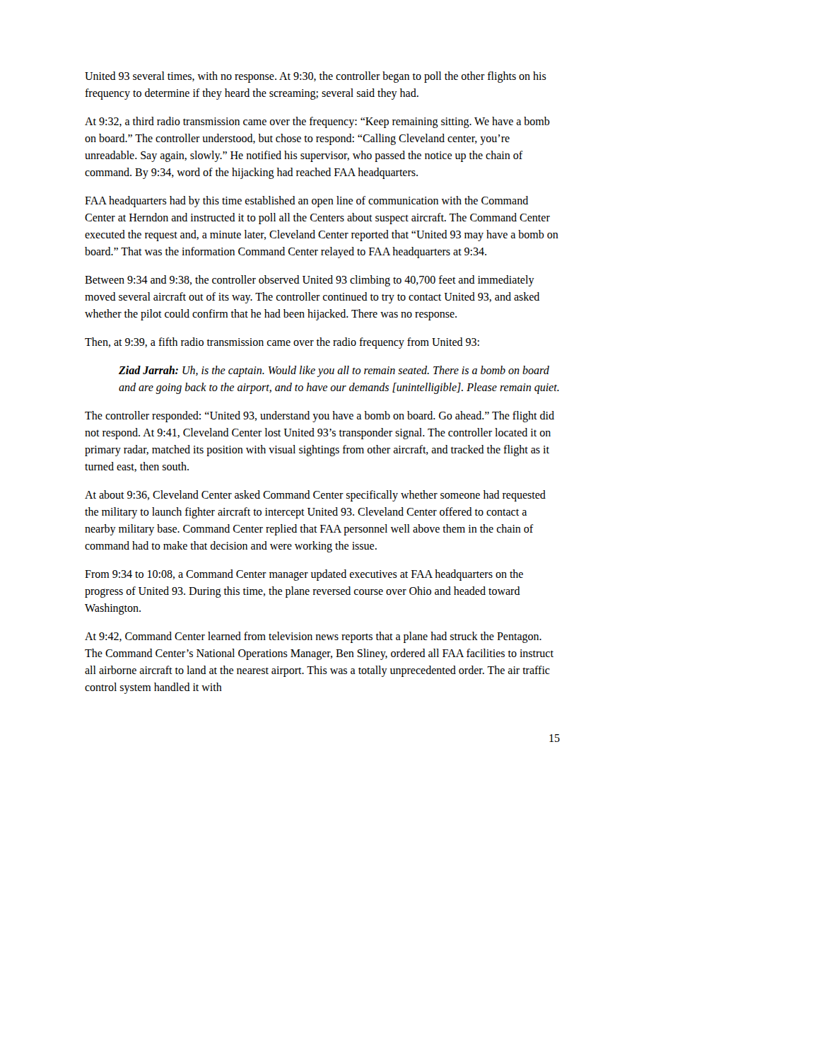United 93 several times, with no response. At 9:30, the controller began to poll the other flights on his frequency to determine if they heard the screaming; several said they had.
At 9:32, a third radio transmission came over the frequency: “Keep remaining sitting. We have a bomb on board.” The controller understood, but chose to respond: “Calling Cleveland center, you’re unreadable. Say again, slowly.” He notified his supervisor, who passed the notice up the chain of command. By 9:34, word of the hijacking had reached FAA headquarters.
FAA headquarters had by this time established an open line of communication with the Command Center at Herndon and instructed it to poll all the Centers about suspect aircraft. The Command Center executed the request and, a minute later, Cleveland Center reported that “United 93 may have a bomb on board.” That was the information Command Center relayed to FAA headquarters at 9:34.
Between 9:34 and 9:38, the controller observed United 93 climbing to 40,700 feet and immediately moved several aircraft out of its way. The controller continued to try to contact United 93, and asked whether the pilot could confirm that he had been hijacked. There was no response.
Then, at 9:39, a fifth radio transmission came over the radio frequency from United 93:
Ziad Jarrah: Uh, is the captain. Would like you all to remain seated. There is a bomb on board and are going back to the airport, and to have our demands [unintelligible]. Please remain quiet.
The controller responded: “United 93, understand you have a bomb on board. Go ahead.” The flight did not respond. At 9:41, Cleveland Center lost United 93’s transponder signal. The controller located it on primary radar, matched its position with visual sightings from other aircraft, and tracked the flight as it turned east, then south.
At about 9:36, Cleveland Center asked Command Center specifically whether someone had requested the military to launch fighter aircraft to intercept United 93. Cleveland Center offered to contact a nearby military base. Command Center replied that FAA personnel well above them in the chain of command had to make that decision and were working the issue.
From 9:34 to 10:08, a Command Center manager updated executives at FAA headquarters on the progress of United 93. During this time, the plane reversed course over Ohio and headed toward Washington.
At 9:42, Command Center learned from television news reports that a plane had struck the Pentagon. The Command Center’s National Operations Manager, Ben Sliney, ordered all FAA facilities to instruct all airborne aircraft to land at the nearest airport. This was a totally unprecedented order. The air traffic control system handled it with
15